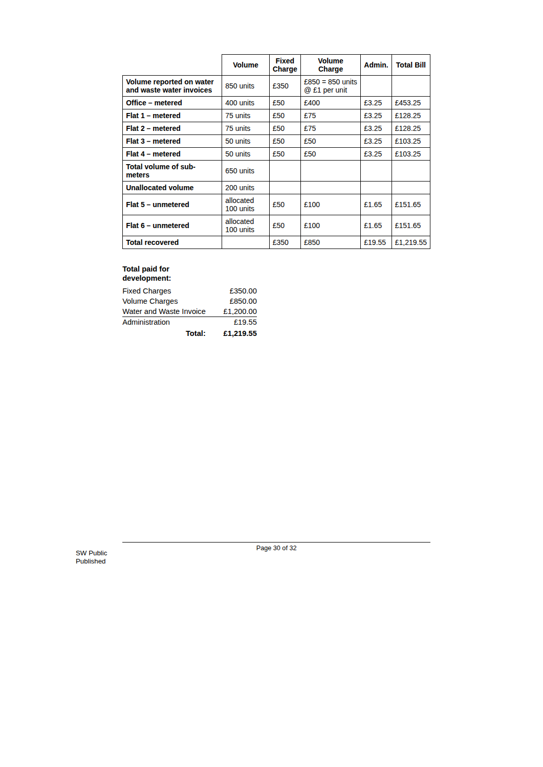| | Volume | Fixed Charge | Volume Charge | Admin. | Total Bill |
| --- | --- | --- | --- | --- | --- |
| Volume reported on water and waste water invoices | 850 units | £350 | £850 = 850 units @ £1 per unit | | |
| Office – metered | 400 units | £50 | £400 | £3.25 | £453.25 |
| Flat 1 – metered | 75 units | £50 | £75 | £3.25 | £128.25 |
| Flat 2 – metered | 75 units | £50 | £75 | £3.25 | £128.25 |
| Flat 3 – metered | 50 units | £50 | £50 | £3.25 | £103.25 |
| Flat 4 – metered | 50 units | £50 | £50 | £3.25 | £103.25 |
| Total volume of sub-meters | 650 units | | | | |
| Unallocated volume | 200 units | | | | |
| Flat 5 – unmetered | allocated 100 units | £50 | £100 | £1.65 | £151.65 |
| Flat 6 – unmetered | allocated 100 units | £50 | £100 | £1.65 | £151.65 |
| Total recovered | | £350 | £850 | £19.55 | £1,219.55 |
Total paid for
development:
| Fixed Charges | £350.00 |
| Volume Charges | £850.00 |
| Water and Waste Invoice | £1,200.00 |
| Administration | £19.55 |
| Total: | £1,219.55 |
Page 30 of 32
SW Public
Published